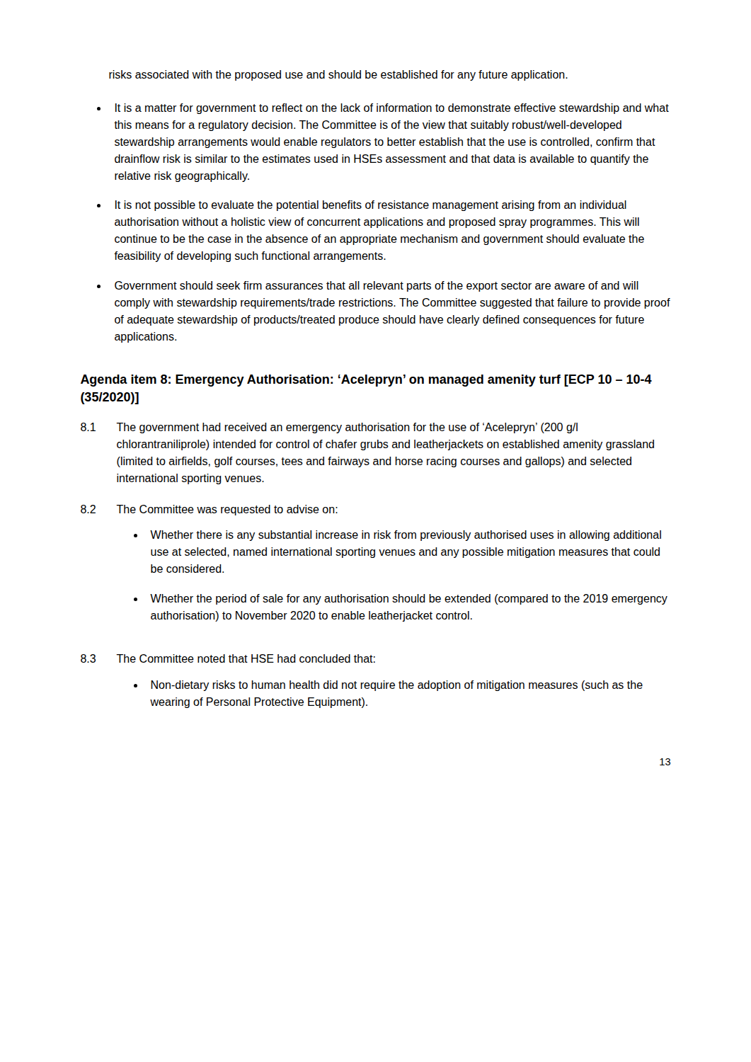risks associated with the proposed use and should be established for any future application.
It is a matter for government to reflect on the lack of information to demonstrate effective stewardship and what this means for a regulatory decision. The Committee is of the view that suitably robust/well-developed stewardship arrangements would enable regulators to better establish that the use is controlled, confirm that drainflow risk is similar to the estimates used in HSEs assessment and that data is available to quantify the relative risk geographically.
It is not possible to evaluate the potential benefits of resistance management arising from an individual authorisation without a holistic view of concurrent applications and proposed spray programmes. This will continue to be the case in the absence of an appropriate mechanism and government should evaluate the feasibility of developing such functional arrangements.
Government should seek firm assurances that all relevant parts of the export sector are aware of and will comply with stewardship requirements/trade restrictions. The Committee suggested that failure to provide proof of adequate stewardship of products/treated produce should have clearly defined consequences for future applications.
Agenda item 8: Emergency Authorisation: ‘Acelepryn’ on managed amenity turf [ECP 10 – 10-4 (35/2020)]
8.1
The government had received an emergency authorisation for the use of ‘Acelepryn’ (200 g/l chlorantraniliprole) intended for control of chafer grubs and leatherjackets on established amenity grassland (limited to airfields, golf courses, tees and fairways and horse racing courses and gallops) and selected international sporting venues.
8.2
The Committee was requested to advise on:
Whether there is any substantial increase in risk from previously authorised uses in allowing additional use at selected, named international sporting venues and any possible mitigation measures that could be considered.
Whether the period of sale for any authorisation should be extended (compared to the 2019 emergency authorisation) to November 2020 to enable leatherjacket control.
8.3
The Committee noted that HSE had concluded that:
Non-dietary risks to human health did not require the adoption of mitigation measures (such as the wearing of Personal Protective Equipment).
13